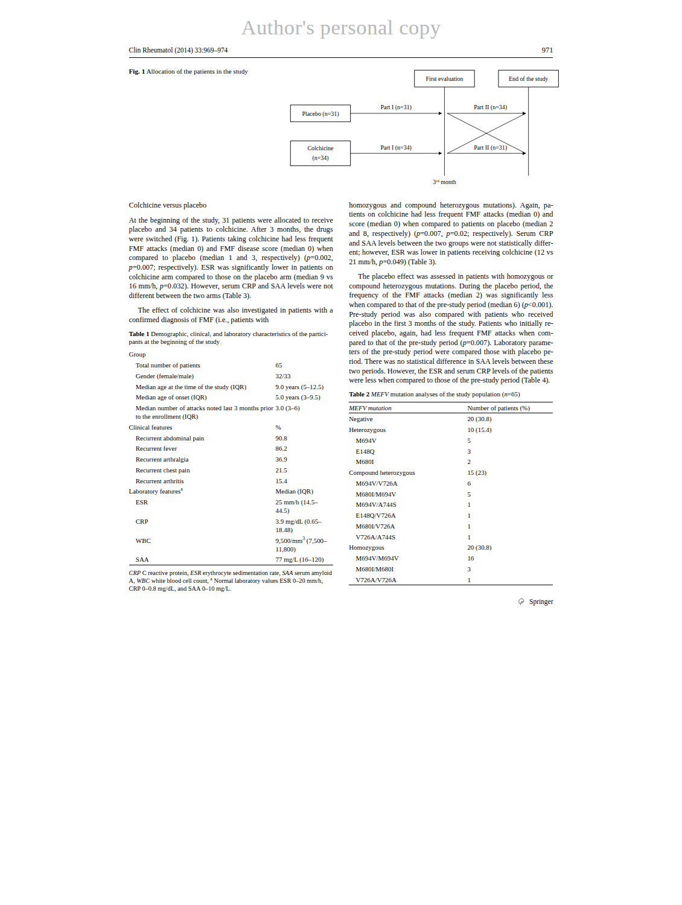Author's personal copy
Clin Rheumatol (2014) 33:969–974 971
Fig. 1 Allocation of the patients in the study
First evaluation End of the study Placebo (n=31) Colchicine (n=34) Part I (n=31) Part I (n=34) Part II (n=34) Part II (n=31) 3rd month
Colchicine versus placebo
At the beginning of the study, 31 patients were allocated to receive placebo and 34 patients to colchicine. After 3 months, the drugs were switched (Fig. 1). Patients taking colchicine had less frequent FMF attacks (median 0) and FMF disease score (median 0) when compared to placebo (median 1 and 3, respectively) (p=0.002, p=0.007; respectively). ESR was significantly lower in patients on colchicine arm compared to those on the placebo arm (median 9 vs 16 mm/h, p=0.032). However, serum CRP and SAA levels were not different between the two arms (Table 3).
The effect of colchicine was also investigated in patients with a confirmed diagnosis of FMF (i.e., patients with
Table 1 Demographic, clinical, and laboratory characteristics of the participants at the beginning of the study
| Group |
| Total number of patients | 65 |
| Gender (female/male) | 32/33 |
| Median age at the time of the study (IQR) | 9.0 years (5–12.5) |
| Median age of onset (IQR) | 5.0 years (3–9.5) |
| Median number of attacks noted last 3 months prior to the enrollment (IQR) | 3.0 (3–6) |
| Clinical features | % |
| Recurrent abdominal pain | 90.8 |
| Recurrent fever | 86.2 |
| Recurrent arthralgia | 36.9 |
| Recurrent chest pain | 21.5 |
| Recurrent arthritis | 15.4 |
| Laboratory features a | Median (IQR) |
| ESR | 25 mm/h (14.5–44.5) |
| CRP | 3.9 mg/dL (0.65–18.48) |
| WBC | 9,500/mm 3 (7,500–11,800) |
| SAA | 77 mg/L (16–120) |
CRP C reactive protein, ESR erythrocyte sedimentation rate, SAA serum amyloid A, WBC white blood cell count, a Normal laboratory values ESR 0–20 mm/h, CRP 0–0.8 mg/dL, and SAA 0–10 mg/L.
homozygous and compound heterozygous mutations). Again, patients on colchicine had less frequent FMF attacks (median 0) and score (median 0) when compared to patients on placebo (median 2 and 8, respectively) (p=0.007, p=0.02; respectively). Serum CRP and SAA levels between the two groups were not statistically different; however, ESR was lower in patients receiving colchicine (12 vs 21 mm/h, p=0.049) (Table 3).
The placebo effect was assessed in patients with homozygous or compound heterozygous mutations. During the placebo period, the frequency of the FMF attacks (median 2) was significantly less when compared to that of the pre-study period (median 6) (p<0.001). Pre-study period was also compared with patients who received placebo in the first 3 months of the study. Patients who initially received placebo, again, had less frequent FMF attacks when compared to that of the pre-study period (p=0.007). Laboratory parameters of the pre-study period were compared those with placebo period. There was no statistical difference in SAA levels between these two periods. However, the ESR and serum CRP levels of the patients were less when compared to those of the pre-study period (Table 4).
Table 2 MEFV mutation analyses of the study population ( n =65)
| MEFV mutation | Number of patients (%) |
| --- | --- |
| Negative | 20 (30.8) |
| Heterozygous | 10 (15.4) |
| M694V | 5 |
| E148Q | 3 |
| M680I | 2 |
| Compound heterozygous | 15 (23) |
| M694V/V726A | 6 |
| M680I/M694V | 5 |
| M694V/A744S | 1 |
| E148Q/V726A | 1 |
| M680I/V726A | 1 |
| V726A/A744S | 1 |
| Homozygous | 20 (30.8) |
| M694V/M694V | 16 |
| M680I/M680I | 3 |
| V726A/V726A | 1 |
Springer